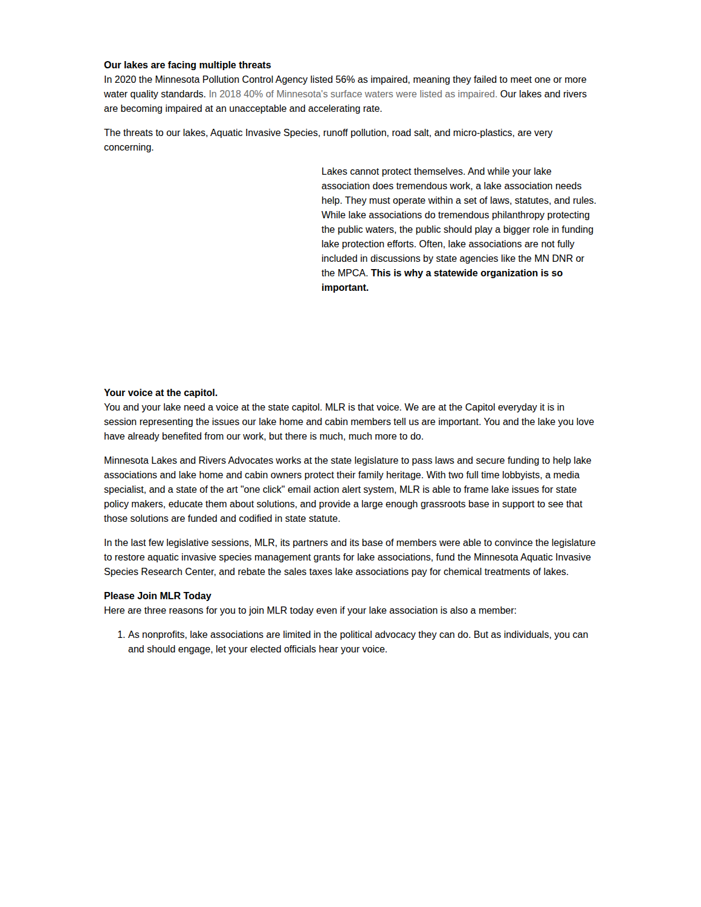Our lakes are facing multiple threats
In 2020 the Minnesota Pollution Control Agency listed 56% as impaired, meaning they failed to meet one or more water quality standards. In 2018 40% of Minnesota's surface waters were listed as impaired. Our lakes and rivers are becoming impaired at an unacceptable and accelerating rate.
The threats to our lakes, Aquatic Invasive Species, runoff pollution, road salt, and micro-plastics, are very concerning.
Lakes cannot protect themselves. And while your lake association does tremendous work, a lake association needs help. They must operate within a set of laws, statutes, and rules. While lake associations do tremendous philanthropy protecting the public waters, the public should play a bigger role in funding lake protection efforts. Often, lake associations are not fully included in discussions by state agencies like the MN DNR or the MPCA. This is why a statewide organization is so important.
Your voice at the capitol.
You and your lake need a voice at the state capitol. MLR is that voice. We are at the Capitol everyday it is in session representing the issues our lake home and cabin members tell us are important. You and the lake you love have already benefited from our work, but there is much, much more to do.
Minnesota Lakes and Rivers Advocates works at the state legislature to pass laws and secure funding to help lake associations and lake home and cabin owners protect their family heritage. With two full time lobbyists, a media specialist, and a state of the art "one click" email action alert system, MLR is able to frame lake issues for state policy makers, educate them about solutions, and provide a large enough grassroots base in support to see that those solutions are funded and codified in state statute.
In the last few legislative sessions, MLR, its partners and its base of members were able to convince the legislature to restore aquatic invasive species management grants for lake associations, fund the Minnesota Aquatic Invasive Species Research Center, and rebate the sales taxes lake associations pay for chemical treatments of lakes.
Please Join MLR Today
Here are three reasons for you to join MLR today even if your lake association is also a member:
As nonprofits, lake associations are limited in the political advocacy they can do. But as individuals, you can and should engage, let your elected officials hear your voice.